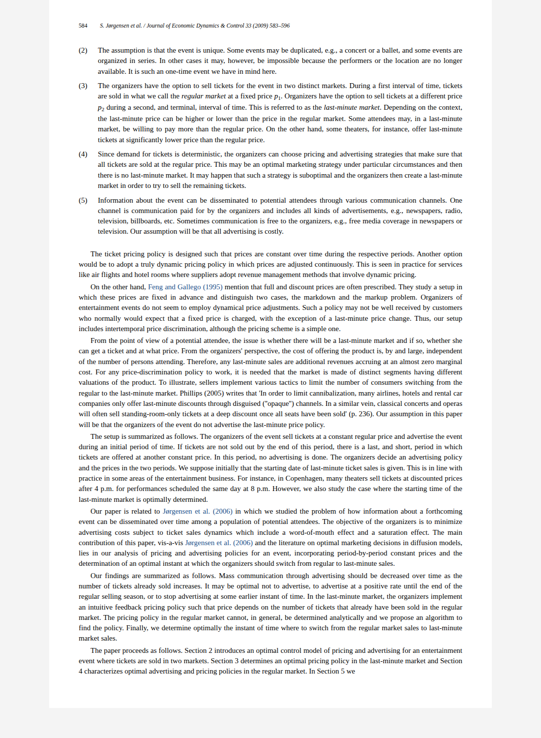584 S. Jørgensen et al. / Journal of Economic Dynamics & Control 33 (2009) 583–596
(2) The assumption is that the event is unique. Some events may be duplicated, e.g., a concert or a ballet, and some events are organized in series. In other cases it may, however, be impossible because the performers or the location are no longer available. It is such an one-time event we have in mind here.
(3) The organizers have the option to sell tickets for the event in two distinct markets. During a first interval of time, tickets are sold in what we call the regular market at a fixed price p1. Organizers have the option to sell tickets at a different price p2 during a second, and terminal, interval of time. This is referred to as the last-minute market. Depending on the context, the last-minute price can be higher or lower than the price in the regular market. Some attendees may, in a last-minute market, be willing to pay more than the regular price. On the other hand, some theaters, for instance, offer last-minute tickets at significantly lower price than the regular price.
(4) Since demand for tickets is deterministic, the organizers can choose pricing and advertising strategies that make sure that all tickets are sold at the regular price. This may be an optimal marketing strategy under particular circumstances and then there is no last-minute market. It may happen that such a strategy is suboptimal and the organizers then create a last-minute market in order to try to sell the remaining tickets.
(5) Information about the event can be disseminated to potential attendees through various communication channels. One channel is communication paid for by the organizers and includes all kinds of advertisements, e.g., newspapers, radio, television, billboards, etc. Sometimes communication is free to the organizers, e.g., free media coverage in newspapers or television. Our assumption will be that all advertising is costly.
The ticket pricing policy is designed such that prices are constant over time during the respective periods. Another option would be to adopt a truly dynamic pricing policy in which prices are adjusted continuously. This is seen in practice for services like air flights and hotel rooms where suppliers adopt revenue management methods that involve dynamic pricing.
On the other hand, Feng and Gallego (1995) mention that full and discount prices are often prescribed. They study a setup in which these prices are fixed in advance and distinguish two cases, the markdown and the markup problem. Organizers of entertainment events do not seem to employ dynamical price adjustments. Such a policy may not be well received by customers who normally would expect that a fixed price is charged, with the exception of a last-minute price change. Thus, our setup includes intertemporal price discrimination, although the pricing scheme is a simple one.
From the point of view of a potential attendee, the issue is whether there will be a last-minute market and if so, whether she can get a ticket and at what price. From the organizers' perspective, the cost of offering the product is, by and large, independent of the number of persons attending. Therefore, any last-minute sales are additional revenues accruing at an almost zero marginal cost. For any price-discrimination policy to work, it is needed that the market is made of distinct segments having different valuations of the product. To illustrate, sellers implement various tactics to limit the number of consumers switching from the regular to the last-minute market. Phillips (2005) writes that 'In order to limit cannibalization, many airlines, hotels and rental car companies only offer last-minute discounts through disguised (''opaque'') channels. In a similar vein, classical concerts and operas will often sell standing-room-only tickets at a deep discount once all seats have been sold' (p. 236). Our assumption in this paper will be that the organizers of the event do not advertise the last-minute price policy.
The setup is summarized as follows. The organizers of the event sell tickets at a constant regular price and advertise the event during an initial period of time. If tickets are not sold out by the end of this period, there is a last, and short, period in which tickets are offered at another constant price. In this period, no advertising is done. The organizers decide an advertising policy and the prices in the two periods. We suppose initially that the starting date of last-minute ticket sales is given. This is in line with practice in some areas of the entertainment business. For instance, in Copenhagen, many theaters sell tickets at discounted prices after 4 p.m. for performances scheduled the same day at 8 p.m. However, we also study the case where the starting time of the last-minute market is optimally determined.
Our paper is related to Jørgensen et al. (2006) in which we studied the problem of how information about a forthcoming event can be disseminated over time among a population of potential attendees. The objective of the organizers is to minimize advertising costs subject to ticket sales dynamics which include a word-of-mouth effect and a saturation effect. The main contribution of this paper, vis-a-vis Jørgensen et al. (2006) and the literature on optimal marketing decisions in diffusion models, lies in our analysis of pricing and advertising policies for an event, incorporating period-by-period constant prices and the determination of an optimal instant at which the organizers should switch from regular to last-minute sales.
Our findings are summarized as follows. Mass communication through advertising should be decreased over time as the number of tickets already sold increases. It may be optimal not to advertise, to advertise at a positive rate until the end of the regular selling season, or to stop advertising at some earlier instant of time. In the last-minute market, the organizers implement an intuitive feedback pricing policy such that price depends on the number of tickets that already have been sold in the regular market. The pricing policy in the regular market cannot, in general, be determined analytically and we propose an algorithm to find the policy. Finally, we determine optimally the instant of time where to switch from the regular market sales to last-minute market sales.
The paper proceeds as follows. Section 2 introduces an optimal control model of pricing and advertising for an entertainment event where tickets are sold in two markets. Section 3 determines an optimal pricing policy in the last-minute market and Section 4 characterizes optimal advertising and pricing policies in the regular market. In Section 5 we